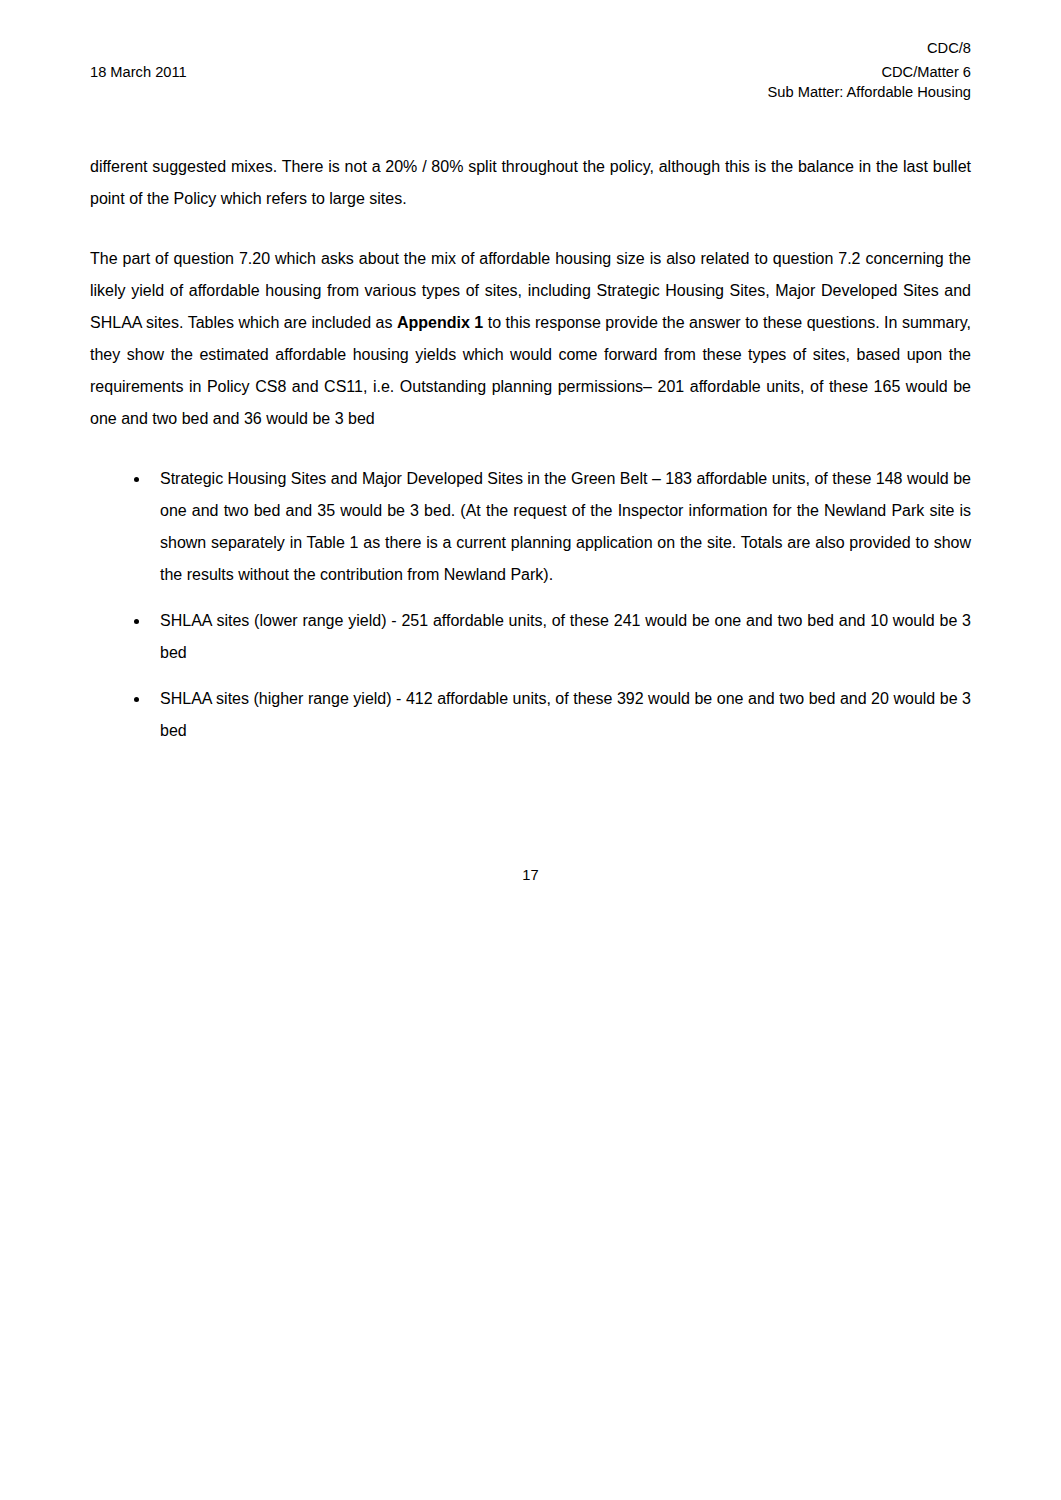CDC/8
18 March 2011
CDC/Matter 6
Sub Matter: Affordable Housing
different suggested mixes. There is not a 20% / 80% split throughout the policy, although this is the balance in the last bullet point of the Policy which refers to large sites.
The part of question 7.20 which asks about the mix of affordable housing size is also related to question 7.2 concerning the likely yield of affordable housing from various types of sites, including Strategic Housing Sites, Major Developed Sites and SHLAA sites. Tables which are included as Appendix 1 to this response provide the answer to these questions. In summary, they show the estimated affordable housing yields which would come forward from these types of sites, based upon the requirements in Policy CS8 and CS11, i.e. Outstanding planning permissions– 201 affordable units, of these 165 would be one and two bed and 36 would be 3 bed
Strategic Housing Sites and Major Developed Sites in the Green Belt – 183 affordable units, of these 148 would be one and two bed and 35 would be 3 bed. (At the request of the Inspector information for the Newland Park site is shown separately in Table 1 as there is a current planning application on the site. Totals are also provided to show the results without the contribution from Newland Park).
SHLAA sites (lower range yield) - 251 affordable units, of these 241 would be one and two bed and 10 would be 3 bed
SHLAA sites (higher range yield) - 412 affordable units, of these 392 would be one and two bed and 20 would be 3 bed
17